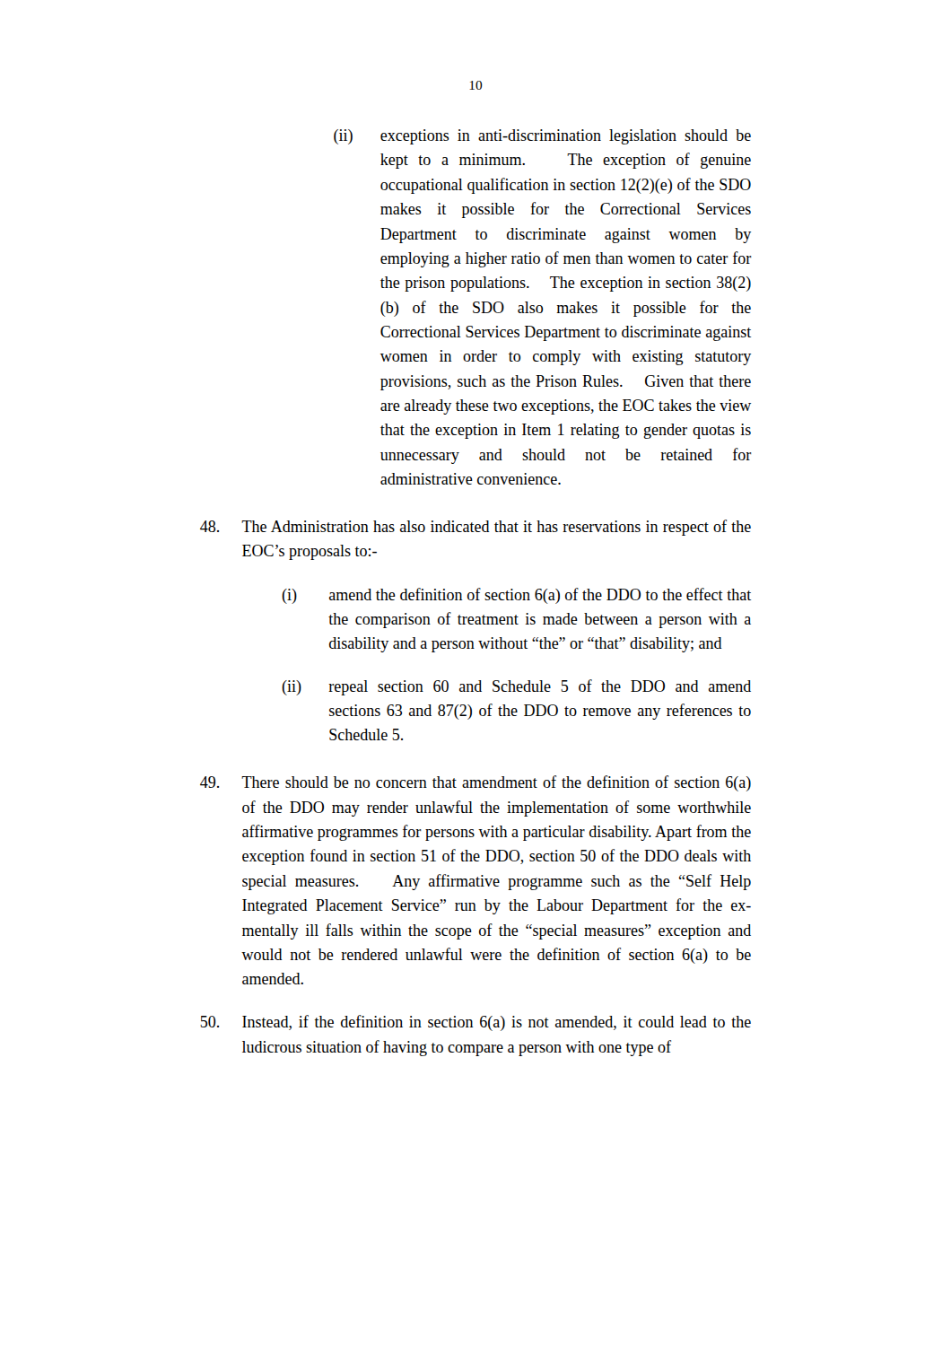10
(ii)
exceptions in anti-discrimination legislation should be kept to a minimum. The exception of genuine occupational qualification in section 12(2)(e) of the SDO makes it possible for the Correctional Services Department to discriminate against women by employing a higher ratio of men than women to cater for the prison populations. The exception in section 38(2)(b) of the SDO also makes it possible for the Correctional Services Department to discriminate against women in order to comply with existing statutory provisions, such as the Prison Rules. Given that there are already these two exceptions, the EOC takes the view that the exception in Item 1 relating to gender quotas is unnecessary and should not be retained for administrative convenience.
48.
The Administration has also indicated that it has reservations in respect of the EOC’s proposals to:-
(i)
amend the definition of section 6(a) of the DDO to the effect that the comparison of treatment is made between a person with a disability and a person without “the” or “that” disability; and
(ii)
repeal section 60 and Schedule 5 of the DDO and amend sections 63 and 87(2) of the DDO to remove any references to Schedule 5.
49.
There should be no concern that amendment of the definition of section 6(a) of the DDO may render unlawful the implementation of some worthwhile affirmative programmes for persons with a particular disability. Apart from the exception found in section 51 of the DDO, section 50 of the DDO deals with special measures. Any affirmative programme such as the “Self Help Integrated Placement Service” run by the Labour Department for the ex-mentally ill falls within the scope of the “special measures” exception and would not be rendered unlawful were the definition of section 6(a) to be amended.
50.
Instead, if the definition in section 6(a) is not amended, it could lead to the ludicrous situation of having to compare a person with one type of